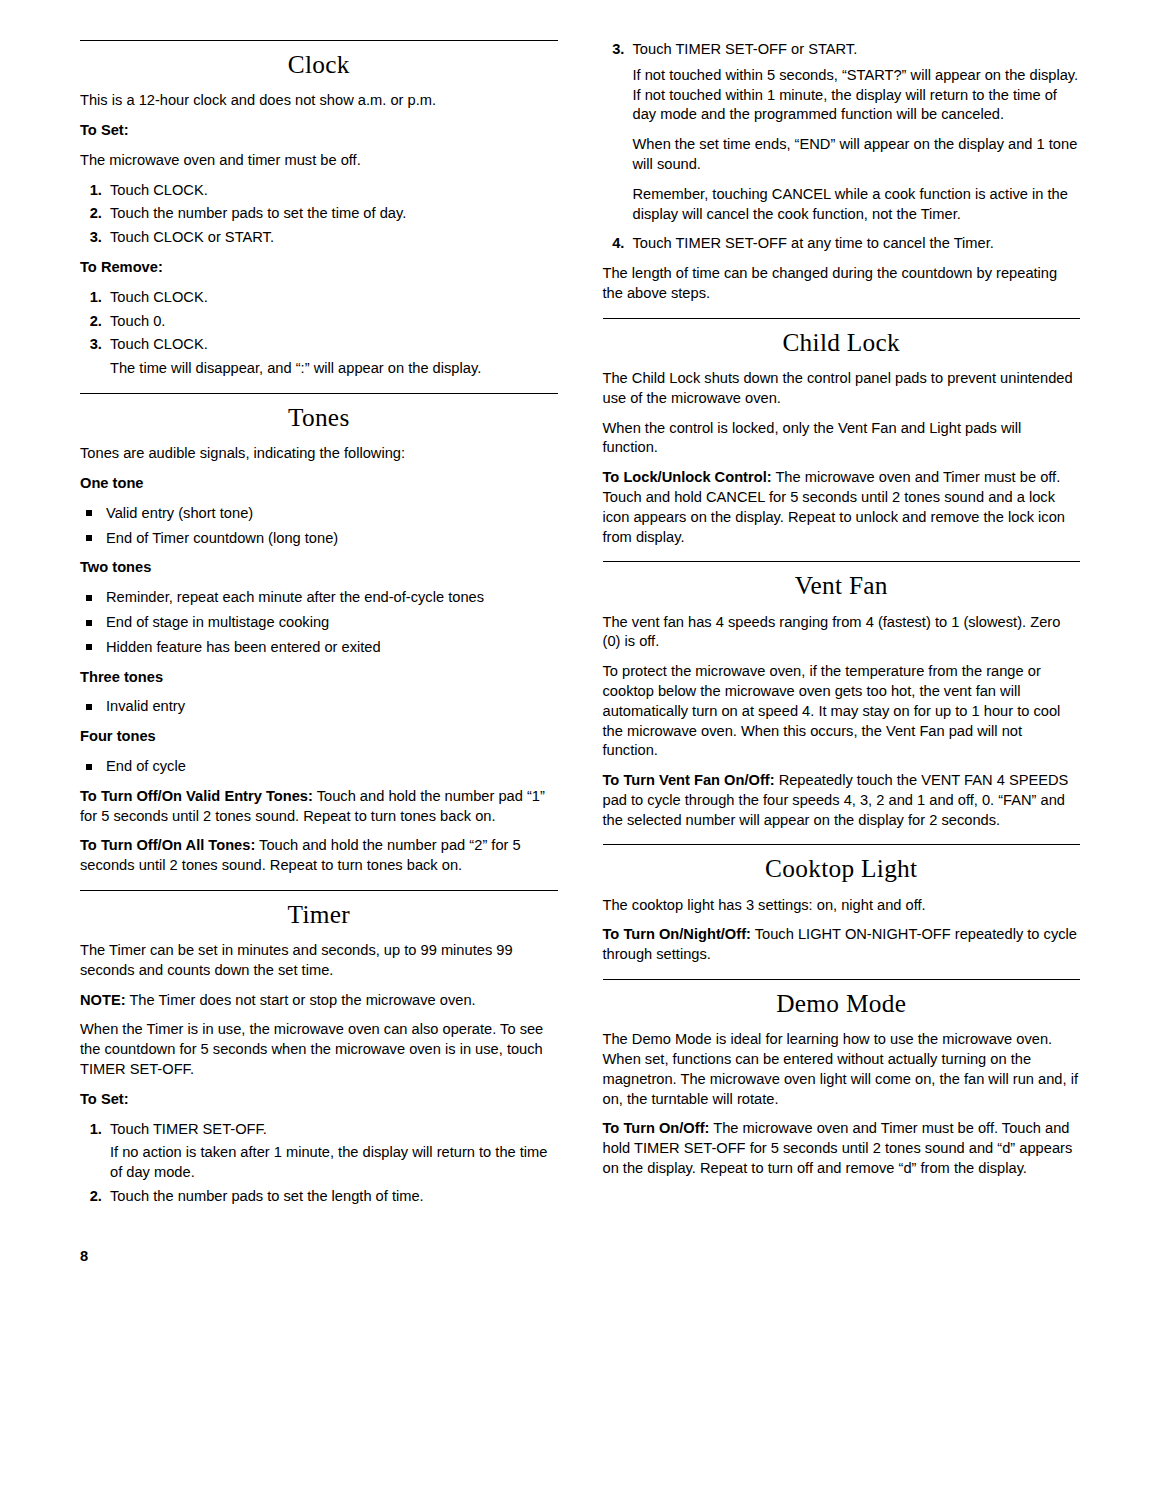Clock
This is a 12-hour clock and does not show a.m. or p.m.
To Set:
The microwave oven and timer must be off.
Touch CLOCK.
Touch the number pads to set the time of day.
Touch CLOCK or START.
To Remove:
Touch CLOCK.
Touch 0.
Touch CLOCK.
The time will disappear, and “:” will appear on the display.
Tones
Tones are audible signals, indicating the following:
One tone
Valid entry (short tone)
End of Timer countdown (long tone)
Two tones
Reminder, repeat each minute after the end-of-cycle tones
End of stage in multistage cooking
Hidden feature has been entered or exited
Three tones
Invalid entry
Four tones
End of cycle
To Turn Off/On Valid Entry Tones: Touch and hold the number pad “1” for 5 seconds until 2 tones sound. Repeat to turn tones back on.
To Turn Off/On All Tones: Touch and hold the number pad “2” for 5 seconds until 2 tones sound. Repeat to turn tones back on.
Timer
The Timer can be set in minutes and seconds, up to 99 minutes 99 seconds and counts down the set time.
NOTE: The Timer does not start or stop the microwave oven.
When the Timer is in use, the microwave oven can also operate. To see the countdown for 5 seconds when the microwave oven is in use, touch TIMER SET-OFF.
To Set:
Touch TIMER SET-OFF.
If no action is taken after 1 minute, the display will return to the time of day mode.
Touch the number pads to set the length of time.
Touch TIMER SET-OFF or START.
If not touched within 5 seconds, “START?” will appear on the display. If not touched within 1 minute, the display will return to the time of day mode and the programmed function will be canceled.
When the set time ends, “END” will appear on the display and 1 tone will sound.
Remember, touching CANCEL while a cook function is active in the display will cancel the cook function, not the Timer.
Touch TIMER SET-OFF at any time to cancel the Timer.
The length of time can be changed during the countdown by repeating the above steps.
Child Lock
The Child Lock shuts down the control panel pads to prevent unintended use of the microwave oven.
When the control is locked, only the Vent Fan and Light pads will function.
To Lock/Unlock Control: The microwave oven and Timer must be off. Touch and hold CANCEL for 5 seconds until 2 tones sound and a lock icon appears on the display. Repeat to unlock and remove the lock icon from display.
Vent Fan
The vent fan has 4 speeds ranging from 4 (fastest) to 1 (slowest). Zero (0) is off.
To protect the microwave oven, if the temperature from the range or cooktop below the microwave oven gets too hot, the vent fan will automatically turn on at speed 4. It may stay on for up to 1 hour to cool the microwave oven. When this occurs, the Vent Fan pad will not function.
To Turn Vent Fan On/Off: Repeatedly touch the VENT FAN 4 SPEEDS pad to cycle through the four speeds 4, 3, 2 and 1 and off, 0. “FAN” and the selected number will appear on the display for 2 seconds.
Cooktop Light
The cooktop light has 3 settings: on, night and off.
To Turn On/Night/Off: Touch LIGHT ON-NIGHT-OFF repeatedly to cycle through settings.
Demo Mode
The Demo Mode is ideal for learning how to use the microwave oven. When set, functions can be entered without actually turning on the magnetron. The microwave oven light will come on, the fan will run and, if on, the turntable will rotate.
To Turn On/Off: The microwave oven and Timer must be off. Touch and hold TIMER SET-OFF for 5 seconds until 2 tones sound and “d” appears on the display. Repeat to turn off and remove “d” from the display.
8